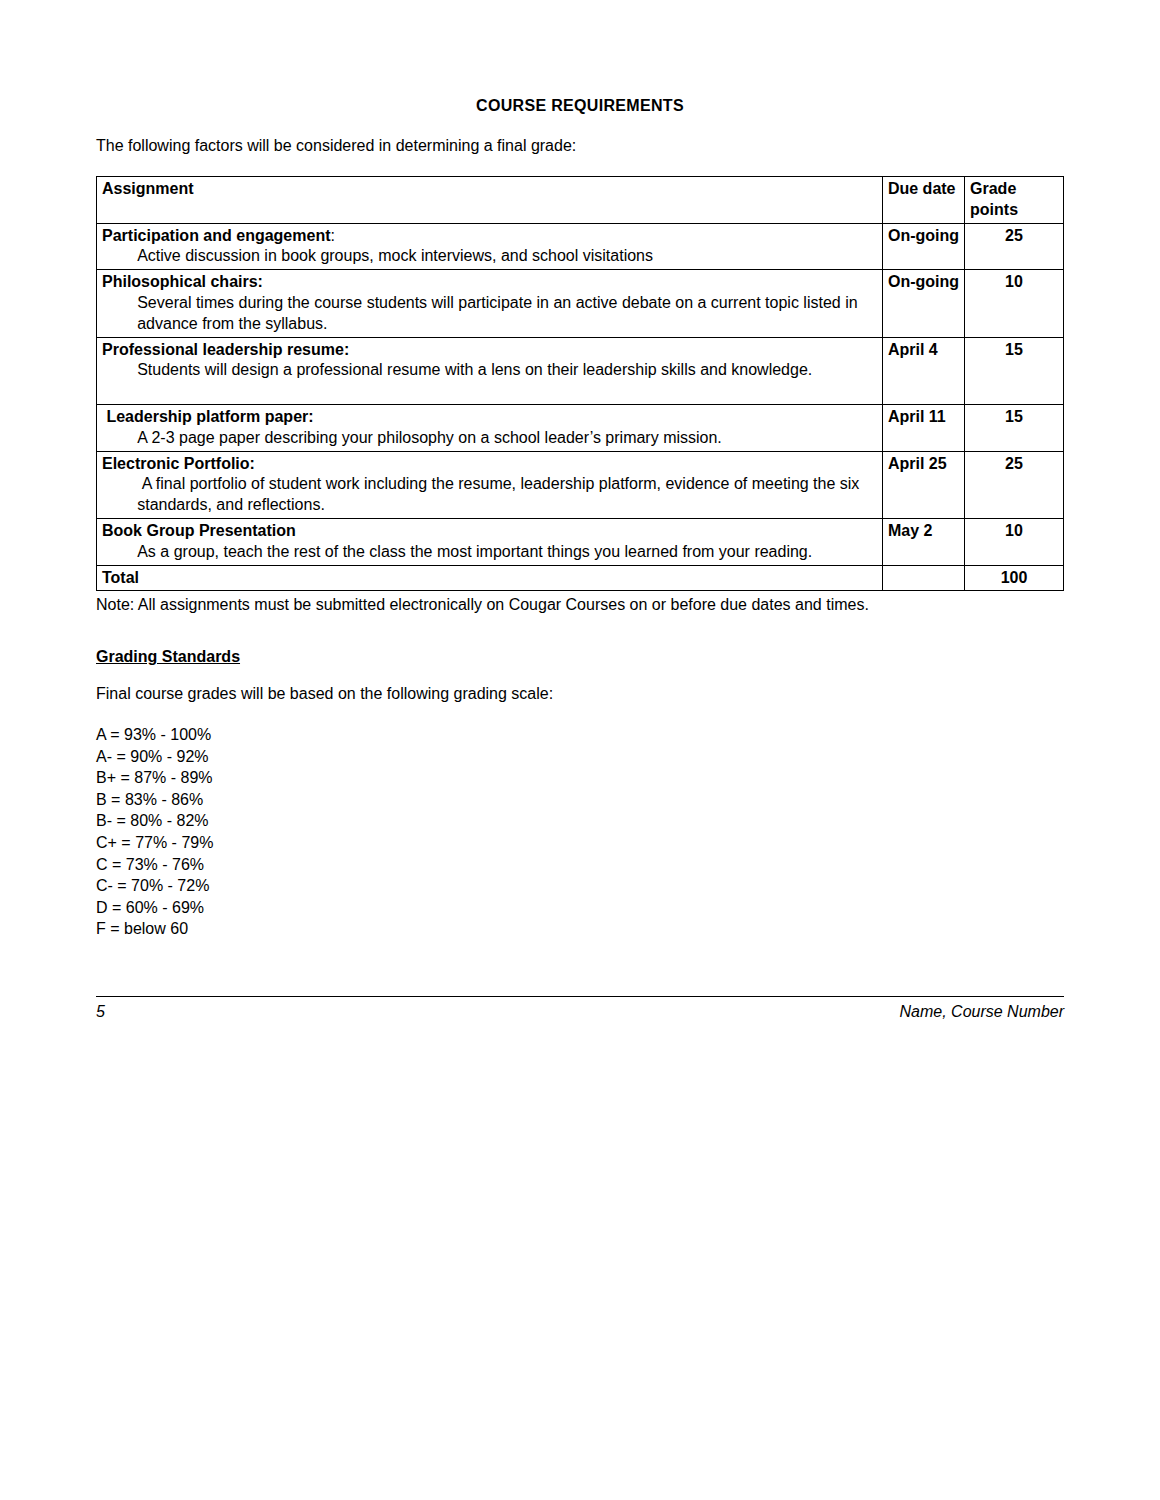COURSE REQUIREMENTS
The following factors will be considered in determining a final grade:
| Assignment | Due date | Grade points |
| --- | --- | --- |
| Participation and engagement : Active discussion in book groups, mock interviews, and school visitations | On-going | 25 |
| Philosophical chairs: Several times during the course students will participate in an active debate on a current topic listed in advance from the syllabus. | On-going | 10 |
| Professional leadership resume: Students will design a professional resume with a lens on their leadership skills and knowledge. | April 4 | 15 |
| Leadership platform paper: A 2-3 page paper describing your philosophy on a school leader’s primary mission. | April 11 | 15 |
| Electronic Portfolio: A final portfolio of student work including the resume, leadership platform, evidence of meeting the six standards, and reflections. | April 25 | 25 |
| Book Group Presentation As a group, teach the rest of the class the most important things you learned from your reading. | May 2 | 10 |
| Total | | 100 |
Note: All assignments must be submitted electronically on Cougar Courses on or before due dates and times.
Grading Standards
Final course grades will be based on the following grading scale:
A = 93% - 100%
A- = 90% - 92%
B+ = 87% - 89%
B = 83% - 86%
B- = 80% - 82%
C+ = 77% - 79%
C = 73% - 76%
C- = 70% - 72%
D = 60% - 69%
F = below 60
5 Name, Course Number